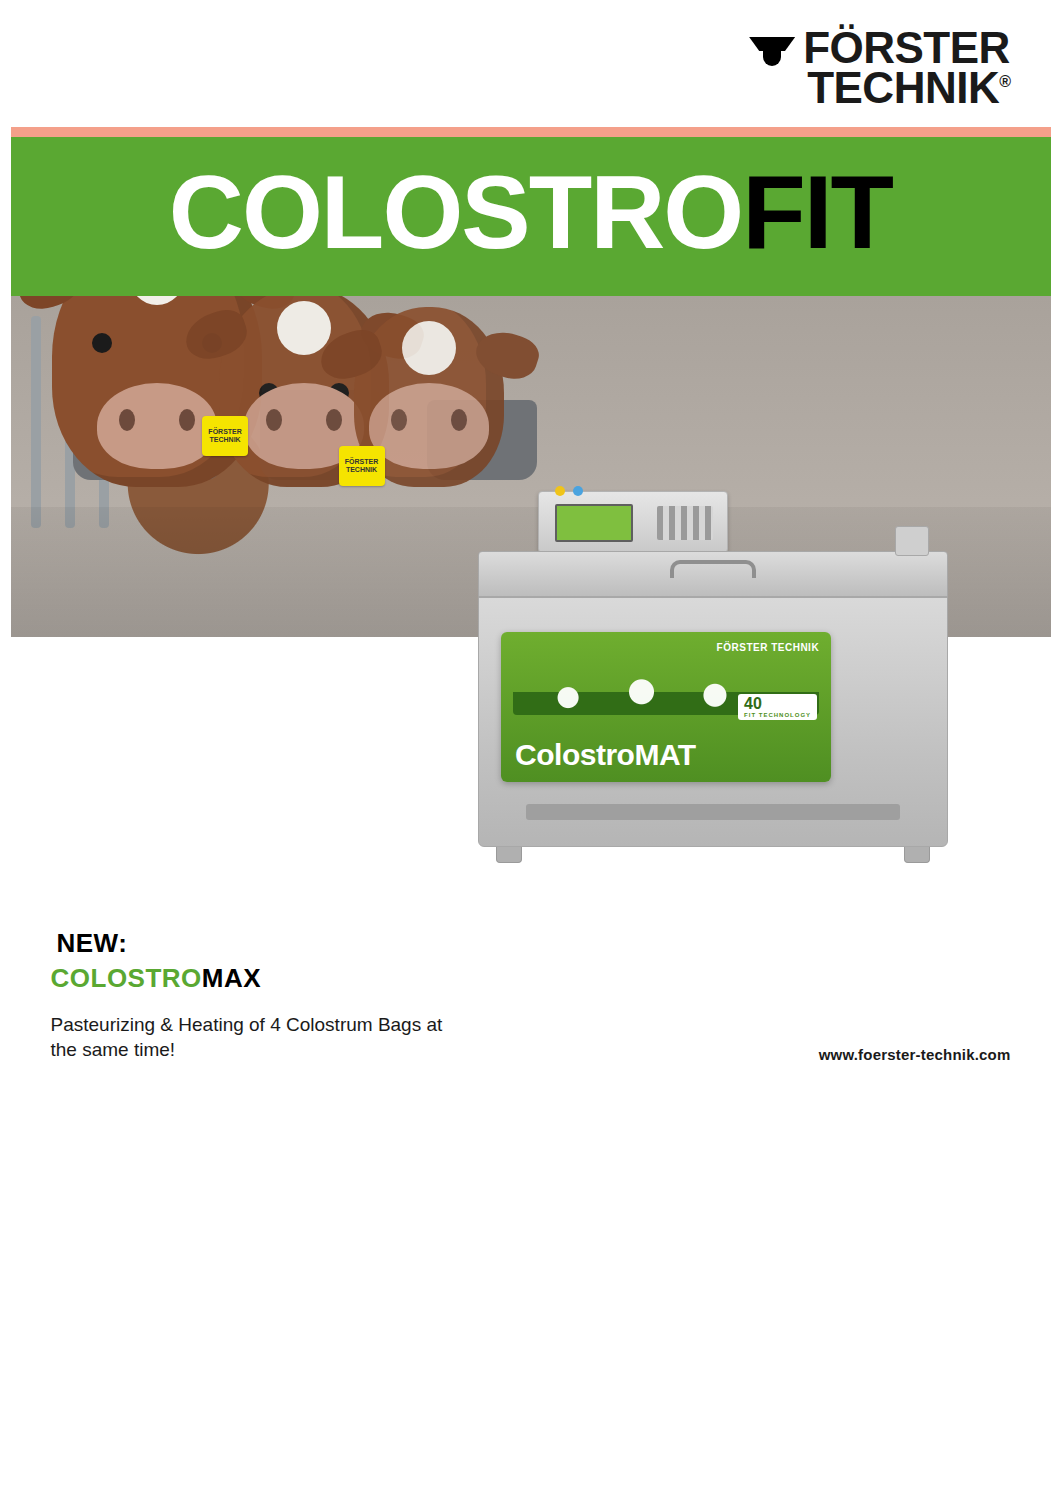FÖRSTER TECHNIK®
COLOSTROFIT
FÖRSTER
TECHNIK
FÖRSTER
TECHNIK
FÖRSTER TECHNIK
40FIT TECHNOLOGY
ColostroMAT
NEW:
COLOSTRO MAX
Pasteurizing & Heating of 4 Colostrum Bags at the same time!
www.foerster-technik.com